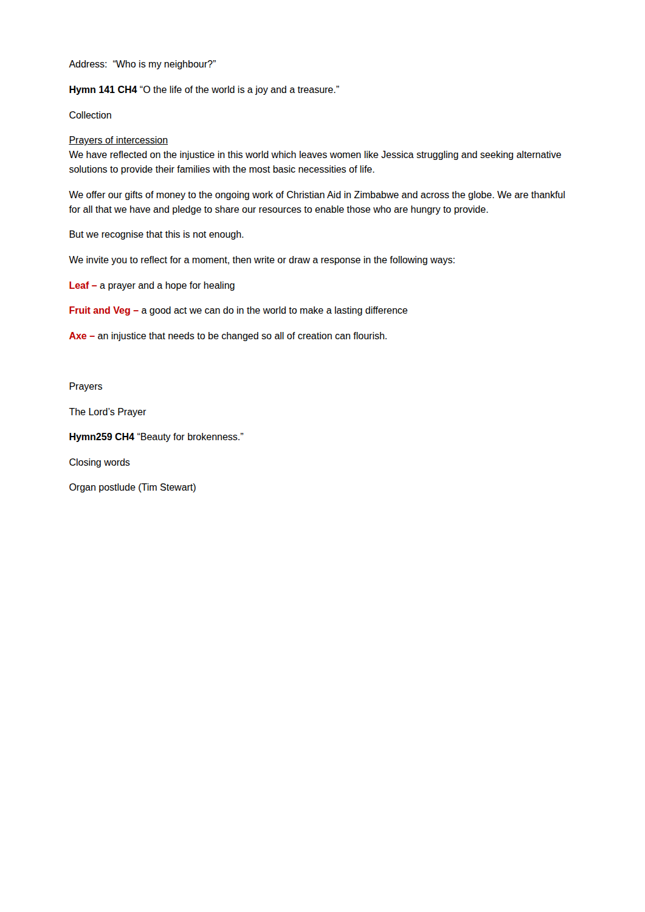Address: “Who is my neighbour?”
Hymn 141 CH4 “O the life of the world is a joy and a treasure.”
Collection
Prayers of intercession
We have reflected on the injustice in this world which leaves women like Jessica struggling and seeking alternative solutions to provide their families with the most basic necessities of life.
We offer our gifts of money to the ongoing work of Christian Aid in Zimbabwe and across the globe. We are thankful for all that we have and pledge to share our resources to enable those who are hungry to provide.
But we recognise that this is not enough.
We invite you to reflect for a moment, then write or draw a response in the following ways:
Leaf – a prayer and a hope for healing
Fruit and Veg – a good act we can do in the world to make a lasting difference
Axe – an injustice that needs to be changed so all of creation can flourish.
Prayers
The Lord’s Prayer
Hymn259 CH4 “Beauty for brokenness.”
Closing words
Organ postlude (Tim Stewart)